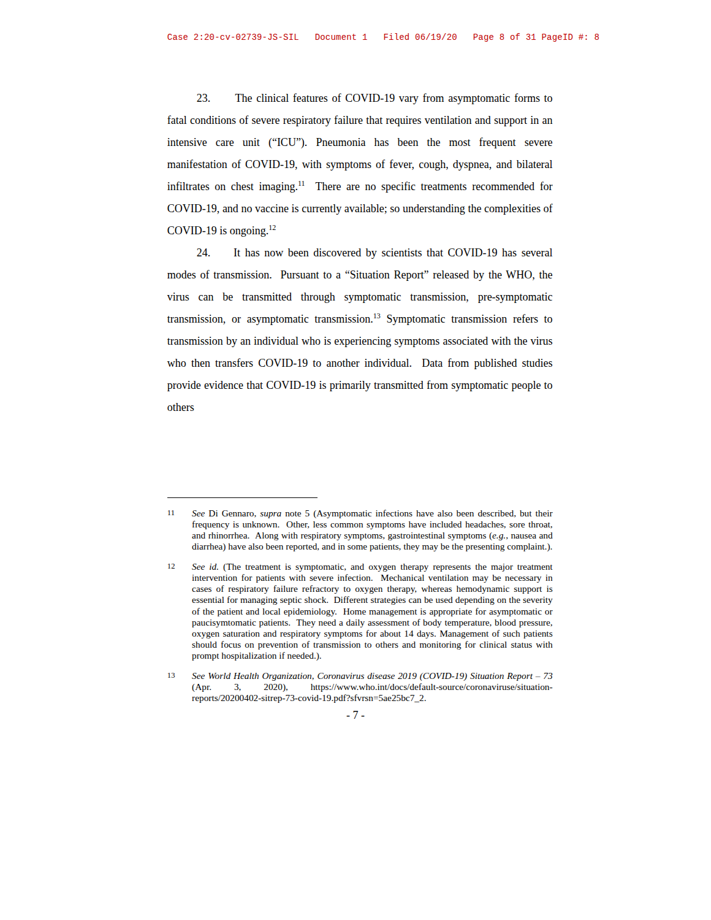Case 2:20-cv-02739-JS-SIL Document 1 Filed 06/19/20 Page 8 of 31 PageID #: 8
23. The clinical features of COVID-19 vary from asymptomatic forms to fatal conditions of severe respiratory failure that requires ventilation and support in an intensive care unit (“ICU”). Pneumonia has been the most frequent severe manifestation of COVID-19, with symptoms of fever, cough, dyspnea, and bilateral infiltrates on chest imaging.11 There are no specific treatments recommended for COVID-19, and no vaccine is currently available; so understanding the complexities of COVID-19 is ongoing.12
24. It has now been discovered by scientists that COVID-19 has several modes of transmission. Pursuant to a “Situation Report” released by the WHO, the virus can be transmitted through symptomatic transmission, pre-symptomatic transmission, or asymptomatic transmission.13 Symptomatic transmission refers to transmission by an individual who is experiencing symptoms associated with the virus who then transfers COVID-19 to another individual. Data from published studies provide evidence that COVID-19 is primarily transmitted from symptomatic people to others
11
See Di Gennaro, supra note 5 (Asymptomatic infections have also been described, but their frequency is unknown. Other, less common symptoms have included headaches, sore throat, and rhinorrhea. Along with respiratory symptoms, gastrointestinal symptoms (e.g., nausea and diarrhea) have also been reported, and in some patients, they may be the presenting complaint.).
12
See id. (The treatment is symptomatic, and oxygen therapy represents the major treatment intervention for patients with severe infection. Mechanical ventilation may be necessary in cases of respiratory failure refractory to oxygen therapy, whereas hemodynamic support is essential for managing septic shock. Different strategies can be used depending on the severity of the patient and local epidemiology. Home management is appropriate for asymptomatic or paucisymtomatic patients. They need a daily assessment of body temperature, blood pressure, oxygen saturation and respiratory symptoms for about 14 days. Management of such patients should focus on prevention of transmission to others and monitoring for clinical status with prompt hospitalization if needed.).
13
See World Health Organization, Coronavirus disease 2019 (COVID-19) Situation Report – 73 (Apr. 3, 2020), https://www.who.int/docs/default-source/coronaviruse/situation-reports/20200402-sitrep-73-covid-19.pdf?sfvrsn=5ae25bc7_2.
- 7 -